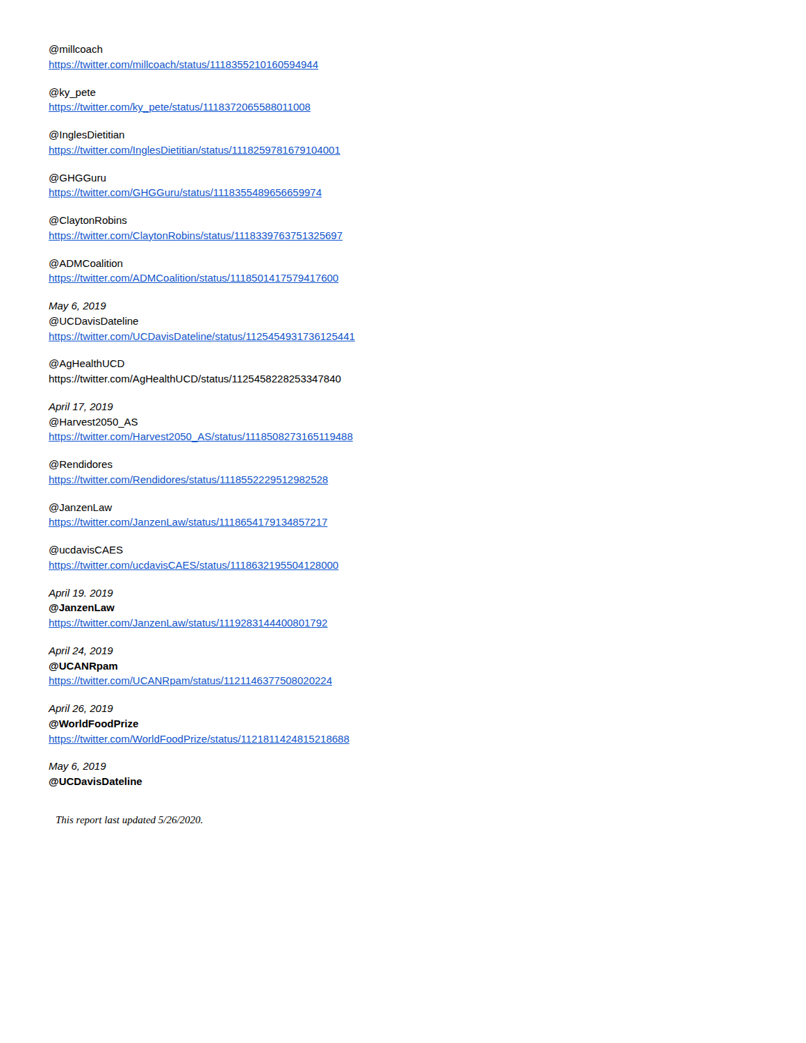@millcoach https://twitter.com/millcoach/status/1118355210160594944
@ky_pete https://twitter.com/ky_pete/status/1118372065588011008
@InglesDietitian https://twitter.com/InglesDietitian/status/1118259781679104001
@GHGGuru https://twitter.com/GHGGuru/status/1118355489656659974
@ClaytonRobins https://twitter.com/ClaytonRobins/status/1118339763751325697
@ADMCoalition https://twitter.com/ADMCoalition/status/1118501417579417600
May 6, 2019 @UCDavisDateline https://twitter.com/UCDavisDateline/status/1125454931736125441
@AgHealthUCD https://twitter.com/AgHealthUCD/status/1125458228253347840
April 17, 2019 @Harvest2050_AS https://twitter.com/Harvest2050_AS/status/1118508273165119488
@Rendidores https://twitter.com/Rendidores/status/1118552229512982528
@JanzenLaw https://twitter.com/JanzenLaw/status/1118654179134857217
@ucdavisCAES https://twitter.com/ucdavisCAES/status/1118632195504128000
April 19. 2019 @JanzenLaw https://twitter.com/JanzenLaw/status/1119283144400801792
April 24, 2019 @UCANRpam https://twitter.com/UCANRpam/status/1121146377508020224
April 26, 2019 @WorldFoodPrize https://twitter.com/WorldFoodPrize/status/1121811424815218688
May 6, 2019 @UCDavisDateline
This report last updated 5/26/2020.